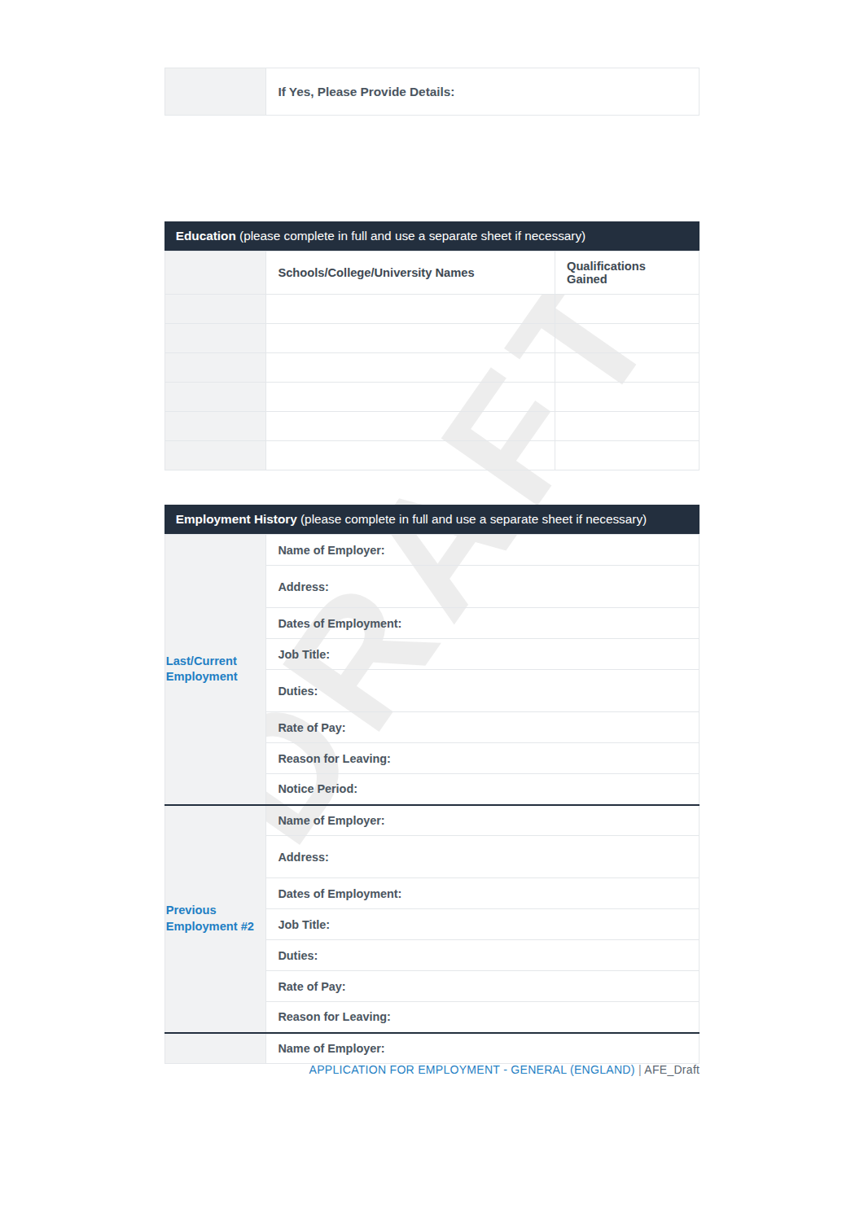DRAFT
| | If Yes, Please Provide Details: |
Education (please complete in full and use a separate sheet if necessary)
| | Schools/College/University Names | Qualifications Gained |
| --- | --- | --- |
Employment History (please complete in full and use a separate sheet if necessary)
| Last/Current Employment | Name of Employer: |
| Address: |
| Dates of Employment: |
| Job Title: |
| Duties: |
| Rate of Pay: |
| Reason for Leaving: |
| Notice Period: |
| Previous Employment #2 | Name of Employer: |
| Address: |
| Dates of Employment: |
| Job Title: |
| Duties: |
| Rate of Pay: |
| Reason for Leaving: |
| | Name of Employer: |
APPLICATION FOR EMPLOYMENT - GENERAL (ENGLAND) | AFE_Draft